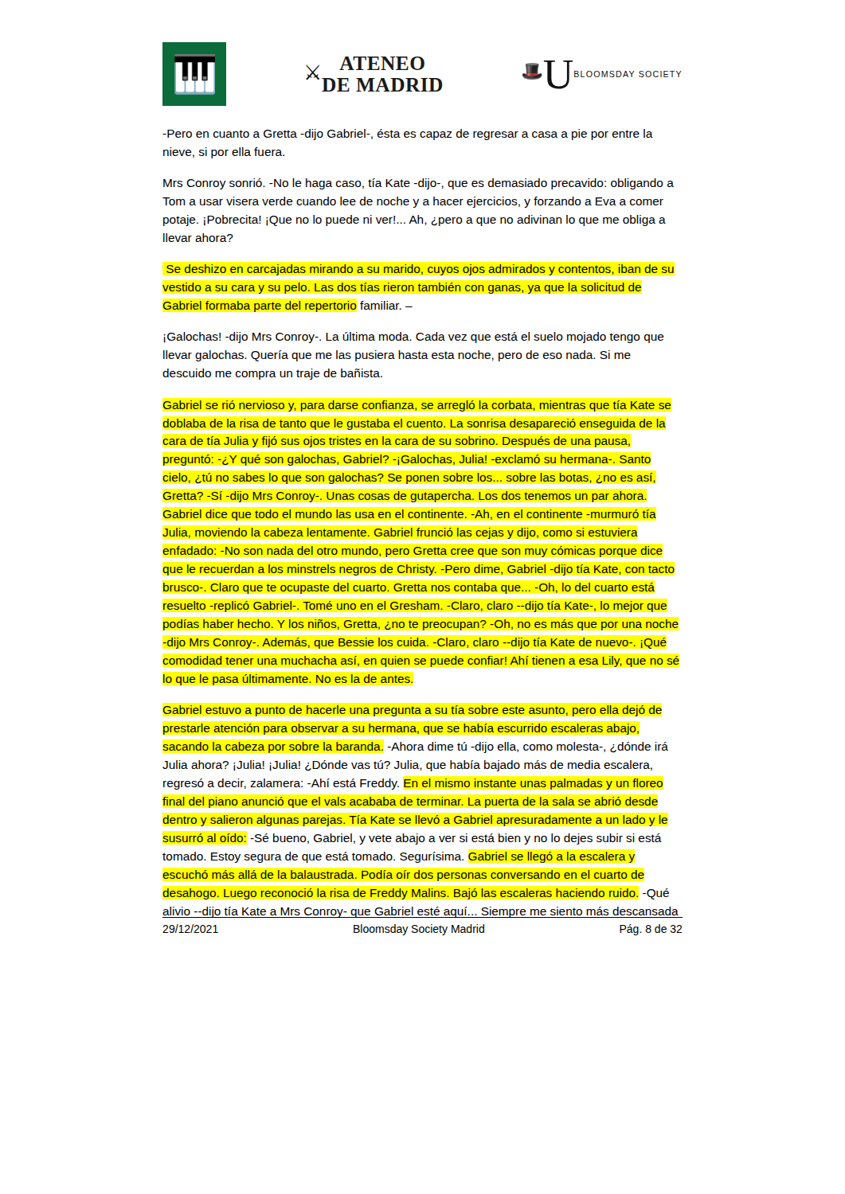🎹
⚔ ATENEO DE MADRID
🎩 U BLOOMSDAY SOCIETY
-Pero en cuanto a Gretta -dijo Gabriel-, ésta es capaz de regresar a casa a pie por entre la nieve, si por ella fuera.
Mrs Conroy sonrió. -No le haga caso, tía Kate -dijo-, que es demasiado precavido: obligando a Tom a usar visera verde cuando lee de noche y a hacer ejercicios, y forzando a Eva a comer potaje. ¡Pobrecita! ¡Que no lo puede ni ver!... Ah, ¿pero a que no adivinan lo que me obliga a llevar ahora?
Se deshizo en carcajadas mirando a su marido, cuyos ojos admirados y contentos, iban de su vestido a su cara y su pelo. Las dos tías rieron también con ganas, ya que la solicitud de Gabriel formaba parte del repertorio familiar. –
¡Galochas! -dijo Mrs Conroy-. La última moda. Cada vez que está el suelo mojado tengo que llevar galochas. Quería que me las pusiera hasta esta noche, pero de eso nada. Si me descuido me compra un traje de bañista.
Gabriel se rió nervioso y, para darse confianza, se arregló la corbata, mientras que tía Kate se doblaba de la risa de tanto que le gustaba el cuento. La sonrisa desapareció enseguida de la cara de tía Julia y fijó sus ojos tristes en la cara de su sobrino. Después de una pausa, preguntó: -¿Y qué son galochas, Gabriel? -¡Galochas, Julia! -exclamó su hermana-. Santo cielo, ¿tú no sabes lo que son galochas? Se ponen sobre los... sobre las botas, ¿no es así, Gretta? -Sí -dijo Mrs Conroy-. Unas cosas de gutapercha. Los dos tenemos un par ahora. Gabriel dice que todo el mundo las usa en el continente. -Ah, en el continente -murmuró tía Julia, moviendo la cabeza lentamente. Gabriel frunció las cejas y dijo, como si estuviera enfadado: -No son nada del otro mundo, pero Gretta cree que son muy cómicas porque dice que le recuerdan a los minstrels negros de Christy. -Pero dime, Gabriel -dijo tía Kate, con tacto brusco-. Claro que te ocupaste del cuarto. Gretta nos contaba que... -Oh, lo del cuarto está resuelto -replicó Gabriel-. Tomé uno en el Gresham. -Claro, claro --dijo tía Kate-, lo mejor que podías haber hecho. Y los niños, Gretta, ¿no te preocupan? -Oh, no es más que por una noche -dijo Mrs Conroy-. Además, que Bessie los cuida. -Claro, claro --dijo tía Kate de nuevo-. ¡Qué comodidad tener una muchacha así, en quien se puede confiar! Ahí tienen a esa Lily, que no sé lo que le pasa últimamente. No es la de antes.
Gabriel estuvo a punto de hacerle una pregunta a su tía sobre este asunto, pero ella dejó de prestarle atención para observar a su hermana, que se había escurrido escaleras abajo, sacando la cabeza por sobre la baranda. -Ahora dime tú -dijo ella, como molesta-, ¿dónde irá Julia ahora? ¡Julia! ¡Julia! ¿Dónde vas tú? Julia, que había bajado más de media escalera, regresó a decir, zalamera: -Ahí está Freddy. En el mismo instante unas palmadas y un floreo final del piano anunció que el vals acababa de terminar. La puerta de la sala se abrió desde dentro y salieron algunas parejas. Tía Kate se llevó a Gabriel apresuradamente a un lado y le susurró al oído: -Sé bueno, Gabriel, y vete abajo a ver si está bien y no lo dejes subir si está tomado. Estoy segura de que está tomado. Segurísima. Gabriel se llegó a la escalera y escuchó más allá de la balaustrada. Podía oír dos personas conversando en el cuarto de desahogo. Luego reconoció la risa de Freddy Malins. Bajó las escaleras haciendo ruido. -Qué alivio --dijo tía Kate a Mrs Conroy- que Gabriel esté aquí... Siempre me siento más descansada
29/12/2021 Bloomsday Society Madrid Pág. 8 de 32